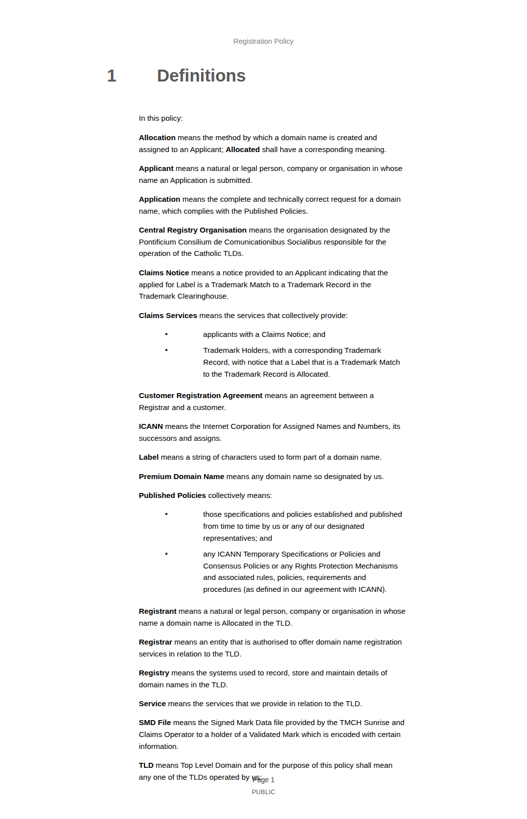Registration Policy
1 Definitions
In this policy:
Allocation means the method by which a domain name is created and assigned to an Applicant; Allocated shall have a corresponding meaning.
Applicant means a natural or legal person, company or organisation in whose name an Application is submitted.
Application means the complete and technically correct request for a domain name, which complies with the Published Policies.
Central Registry Organisation means the organisation designated by the Pontificium Consilium de Comunicationibus Socialibus responsible for the operation of the Catholic TLDs.
Claims Notice means a notice provided to an Applicant indicating that the applied for Label is a Trademark Match to a Trademark Record in the Trademark Clearinghouse.
Claims Services means the services that collectively provide:
applicants with a Claims Notice; and
Trademark Holders, with a corresponding Trademark Record, with notice that a Label that is a Trademark Match to the Trademark Record is Allocated.
Customer Registration Agreement means an agreement between a Registrar and a customer.
ICANN means the Internet Corporation for Assigned Names and Numbers, its successors and assigns.
Label means a string of characters used to form part of a domain name.
Premium Domain Name means any domain name so designated by us.
Published Policies collectively means:
those specifications and policies established and published from time to time by us or any of our designated representatives; and
any ICANN Temporary Specifications or Policies and Consensus Policies or any Rights Protection Mechanisms and associated rules, policies, requirements and procedures (as defined in our agreement with ICANN).
Registrant means a natural or legal person, company or organisation in whose name a domain name is Allocated in the TLD.
Registrar means an entity that is authorised to offer domain name registration services in relation to the TLD.
Registry means the systems used to record, store and maintain details of domain names in the TLD.
Service means the services that we provide in relation to the TLD.
SMD File means the Signed Mark Data file provided by the TMCH Sunrise and Claims Operator to a holder of a Validated Mark which is encoded with certain information.
TLD means Top Level Domain and for the purpose of this policy shall mean any one of the TLDs operated by us:
Page 1
PUBLIC